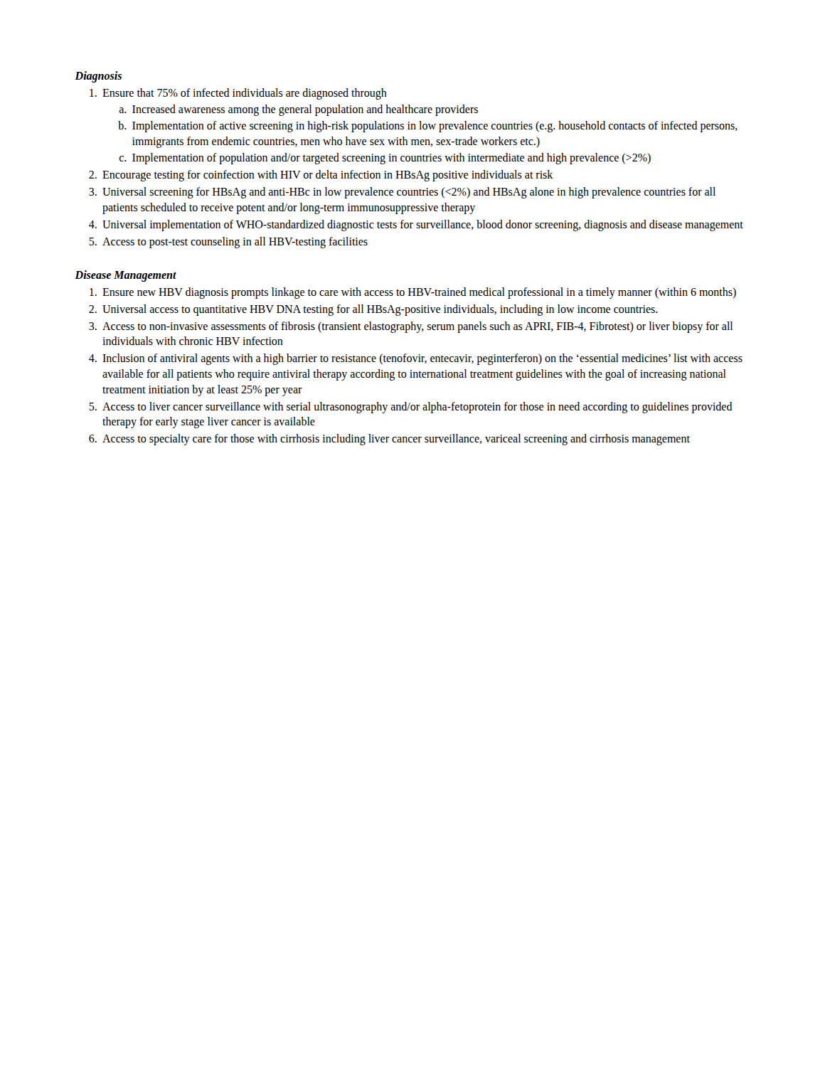Diagnosis
Ensure that 75% of infected individuals are diagnosed through
Increased awareness among the general population and healthcare providers
Implementation of active screening in high-risk populations in low prevalence countries (e.g. household contacts of infected persons, immigrants from endemic countries, men who have sex with men, sex-trade workers etc.)
Implementation of population and/or targeted screening in countries with intermediate and high prevalence (>2%)
Encourage testing for coinfection with HIV or delta infection in HBsAg positive individuals at risk
Universal screening for HBsAg and anti-HBc in low prevalence countries (<2%) and HBsAg alone in high prevalence countries for all patients scheduled to receive potent and/or long-term immunosuppressive therapy
Universal implementation of WHO-standardized diagnostic tests for surveillance, blood donor screening, diagnosis and disease management
Access to post-test counseling in all HBV-testing facilities
Disease Management
Ensure new HBV diagnosis prompts linkage to care with access to HBV-trained medical professional in a timely manner (within 6 months)
Universal access to quantitative HBV DNA testing for all HBsAg-positive individuals, including in low income countries.
Access to non-invasive assessments of fibrosis (transient elastography, serum panels such as APRI, FIB-4, Fibrotest) or liver biopsy for all individuals with chronic HBV infection
Inclusion of antiviral agents with a high barrier to resistance (tenofovir, entecavir, peginterferon) on the ‘essential medicines’ list with access available for all patients who require antiviral therapy according to international treatment guidelines with the goal of increasing national treatment initiation by at least 25% per year
Access to liver cancer surveillance with serial ultrasonography and/or alpha-fetoprotein for those in need according to guidelines provided therapy for early stage liver cancer is available
Access to specialty care for those with cirrhosis including liver cancer surveillance, variceal screening and cirrhosis management